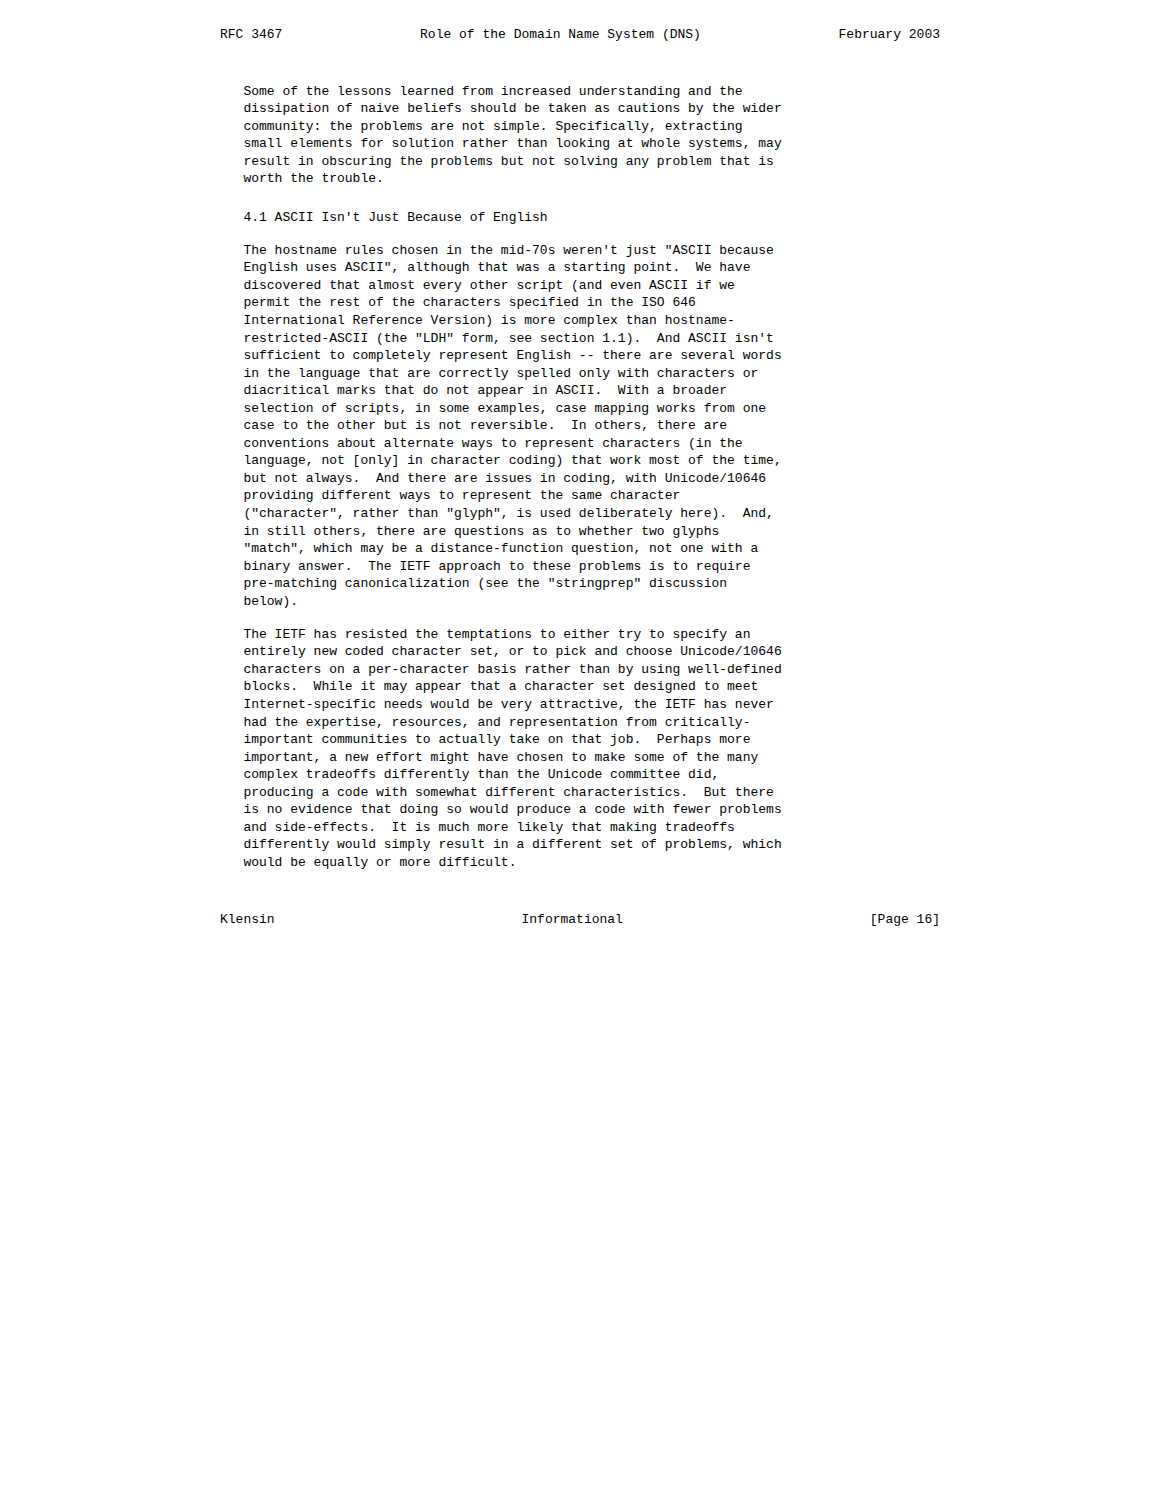RFC 3467 Role of the Domain Name System (DNS) February 2003
Some of the lessons learned from increased understanding and the dissipation of naive beliefs should be taken as cautions by the wider community: the problems are not simple. Specifically, extracting small elements for solution rather than looking at whole systems, may result in obscuring the problems but not solving any problem that is worth the trouble.
4.1 ASCII Isn't Just Because of English
The hostname rules chosen in the mid-70s weren't just "ASCII because English uses ASCII", although that was a starting point. We have discovered that almost every other script (and even ASCII if we permit the rest of the characters specified in the ISO 646 International Reference Version) is more complex than hostname- restricted-ASCII (the "LDH" form, see section 1.1). And ASCII isn't sufficient to completely represent English -- there are several words in the language that are correctly spelled only with characters or diacritical marks that do not appear in ASCII. With a broader selection of scripts, in some examples, case mapping works from one case to the other but is not reversible. In others, there are conventions about alternate ways to represent characters (in the language, not [only] in character coding) that work most of the time, but not always. And there are issues in coding, with Unicode/10646 providing different ways to represent the same character ("character", rather than "glyph", is used deliberately here). And, in still others, there are questions as to whether two glyphs "match", which may be a distance-function question, not one with a binary answer. The IETF approach to these problems is to require pre-matching canonicalization (see the "stringprep" discussion below).
The IETF has resisted the temptations to either try to specify an entirely new coded character set, or to pick and choose Unicode/10646 characters on a per-character basis rather than by using well-defined blocks. While it may appear that a character set designed to meet Internet-specific needs would be very attractive, the IETF has never had the expertise, resources, and representation from critically- important communities to actually take on that job. Perhaps more important, a new effort might have chosen to make some of the many complex tradeoffs differently than the Unicode committee did, producing a code with somewhat different characteristics. But there is no evidence that doing so would produce a code with fewer problems and side-effects. It is much more likely that making tradeoffs differently would simply result in a different set of problems, which would be equally or more difficult.
Klensin Informational [Page 16]